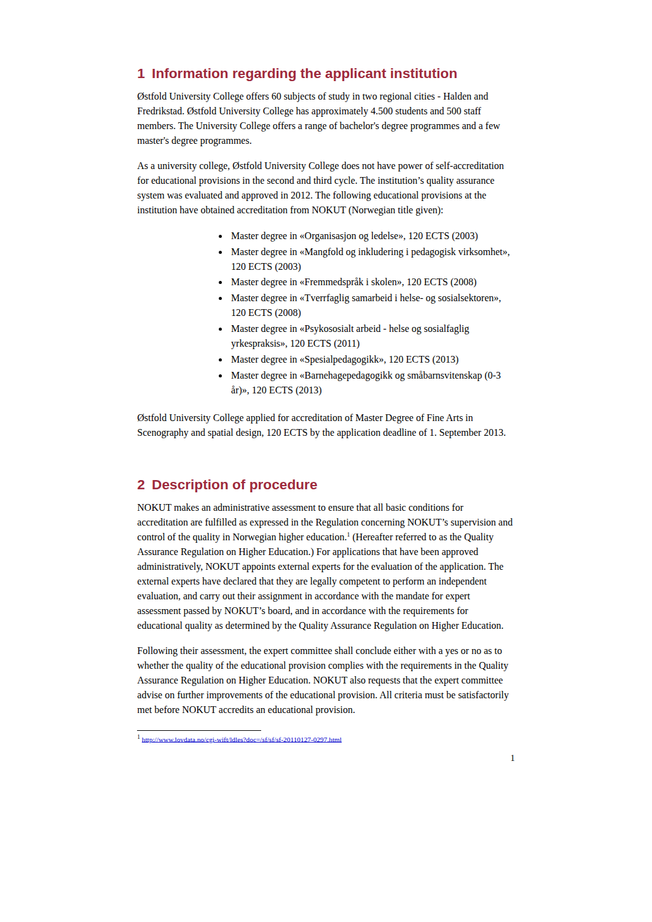1 Information regarding the applicant institution
Østfold University College offers 60 subjects of study in two regional cities - Halden and Fredrikstad. Østfold University College has approximately 4.500 students and 500 staff members. The University College offers a range of bachelor's degree programmes and a few master's degree programmes.
As a university college, Østfold University College does not have power of self-accreditation for educational provisions in the second and third cycle. The institution’s quality assurance system was evaluated and approved in 2012. The following educational provisions at the institution have obtained accreditation from NOKUT (Norwegian title given):
Master degree in «Organisasjon og ledelse», 120 ECTS (2003)
Master degree in «Mangfold og inkludering i pedagogisk virksomhet», 120 ECTS (2003)
Master degree in «Fremmedspråk i skolen», 120 ECTS (2008)
Master degree in «Tverrfaglig samarbeid i helse- og sosialsektoren», 120 ECTS (2008)
Master degree in «Psykososialt arbeid - helse og sosialfaglig yrkespraksis», 120 ECTS (2011)
Master degree in «Spesialpedagogikk», 120 ECTS (2013)
Master degree in «Barnehagepedagogikk og småbarnsvitenskap (0-3 år)», 120 ECTS (2013)
Østfold University College applied for accreditation of Master Degree of Fine Arts in Scenography and spatial design, 120 ECTS by the application deadline of 1. September 2013.
2 Description of procedure
NOKUT makes an administrative assessment to ensure that all basic conditions for accreditation are fulfilled as expressed in the Regulation concerning NOKUT’s supervision and control of the quality in Norwegian higher education.1 (Hereafter referred to as the Quality Assurance Regulation on Higher Education.) For applications that have been approved administratively, NOKUT appoints external experts for the evaluation of the application. The external experts have declared that they are legally competent to perform an independent evaluation, and carry out their assignment in accordance with the mandate for expert assessment passed by NOKUT’s board, and in accordance with the requirements for educational quality as determined by the Quality Assurance Regulation on Higher Education.
Following their assessment, the expert committee shall conclude either with a yes or no as to whether the quality of the educational provision complies with the requirements in the Quality Assurance Regulation on Higher Education. NOKUT also requests that the expert committee advise on further improvements of the educational provision. All criteria must be satisfactorily met before NOKUT accredits an educational provision.
1 http://www.lovdata.no/cgi-wift/ldles?doc=/sf/sf/sf-20110127-0297.html
1